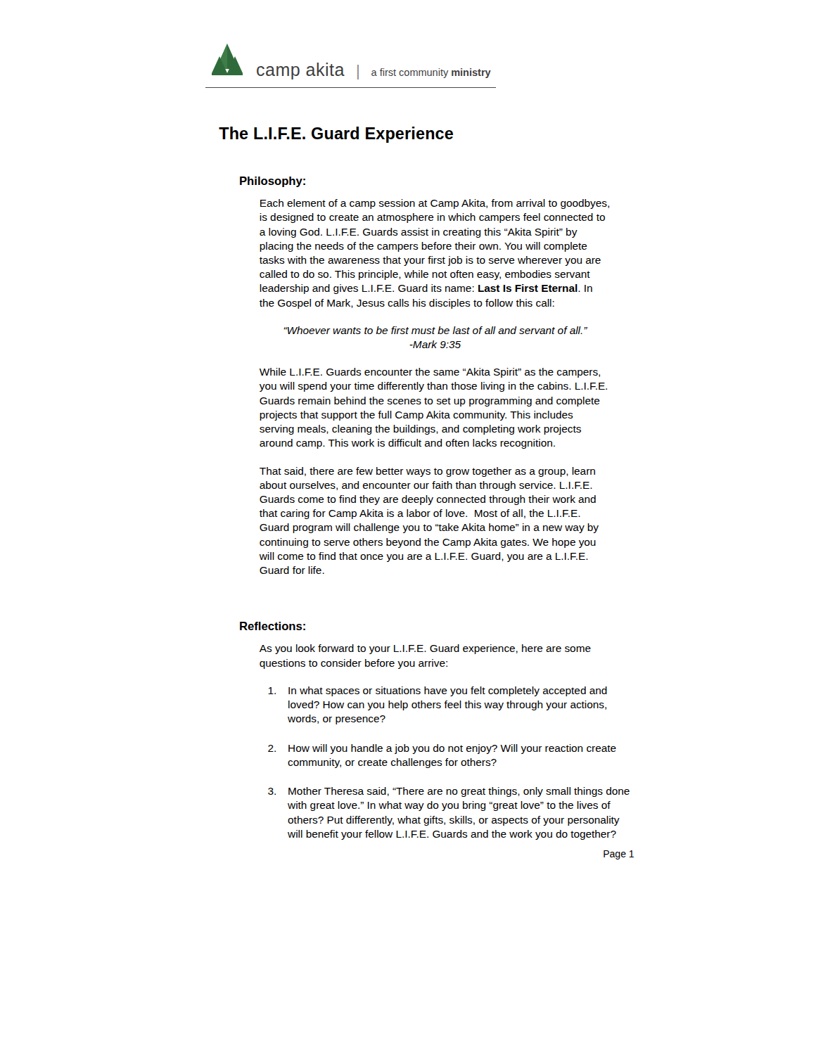camp akita | a first community ministry
The L.I.F.E. Guard Experience
Philosophy:
Each element of a camp session at Camp Akita, from arrival to goodbyes, is designed to create an atmosphere in which campers feel connected to a loving God. L.I.F.E. Guards assist in creating this “Akita Spirit” by placing the needs of the campers before their own. You will complete tasks with the awareness that your first job is to serve wherever you are called to do so. This principle, while not often easy, embodies servant leadership and gives L.I.F.E. Guard its name: Last Is First Eternal. In the Gospel of Mark, Jesus calls his disciples to follow this call:
“Whoever wants to be first must be last of all and servant of all.” -Mark 9:35
While L.I.F.E. Guards encounter the same “Akita Spirit” as the campers, you will spend your time differently than those living in the cabins. L.I.F.E. Guards remain behind the scenes to set up programming and complete projects that support the full Camp Akita community. This includes serving meals, cleaning the buildings, and completing work projects around camp. This work is difficult and often lacks recognition.
That said, there are few better ways to grow together as a group, learn about ourselves, and encounter our faith than through service. L.I.F.E. Guards come to find they are deeply connected through their work and that caring for Camp Akita is a labor of love. Most of all, the L.I.F.E. Guard program will challenge you to “take Akita home” in a new way by continuing to serve others beyond the Camp Akita gates. We hope you will come to find that once you are a L.I.F.E. Guard, you are a L.I.F.E. Guard for life.
Reflections:
As you look forward to your L.I.F.E. Guard experience, here are some questions to consider before you arrive:
In what spaces or situations have you felt completely accepted and loved? How can you help others feel this way through your actions, words, or presence?
How will you handle a job you do not enjoy? Will your reaction create community, or create challenges for others?
Mother Theresa said, “There are no great things, only small things done with great love.” In what way do you bring “great love” to the lives of others? Put differently, what gifts, skills, or aspects of your personality will benefit your fellow L.I.F.E. Guards and the work you do together?
Page 1